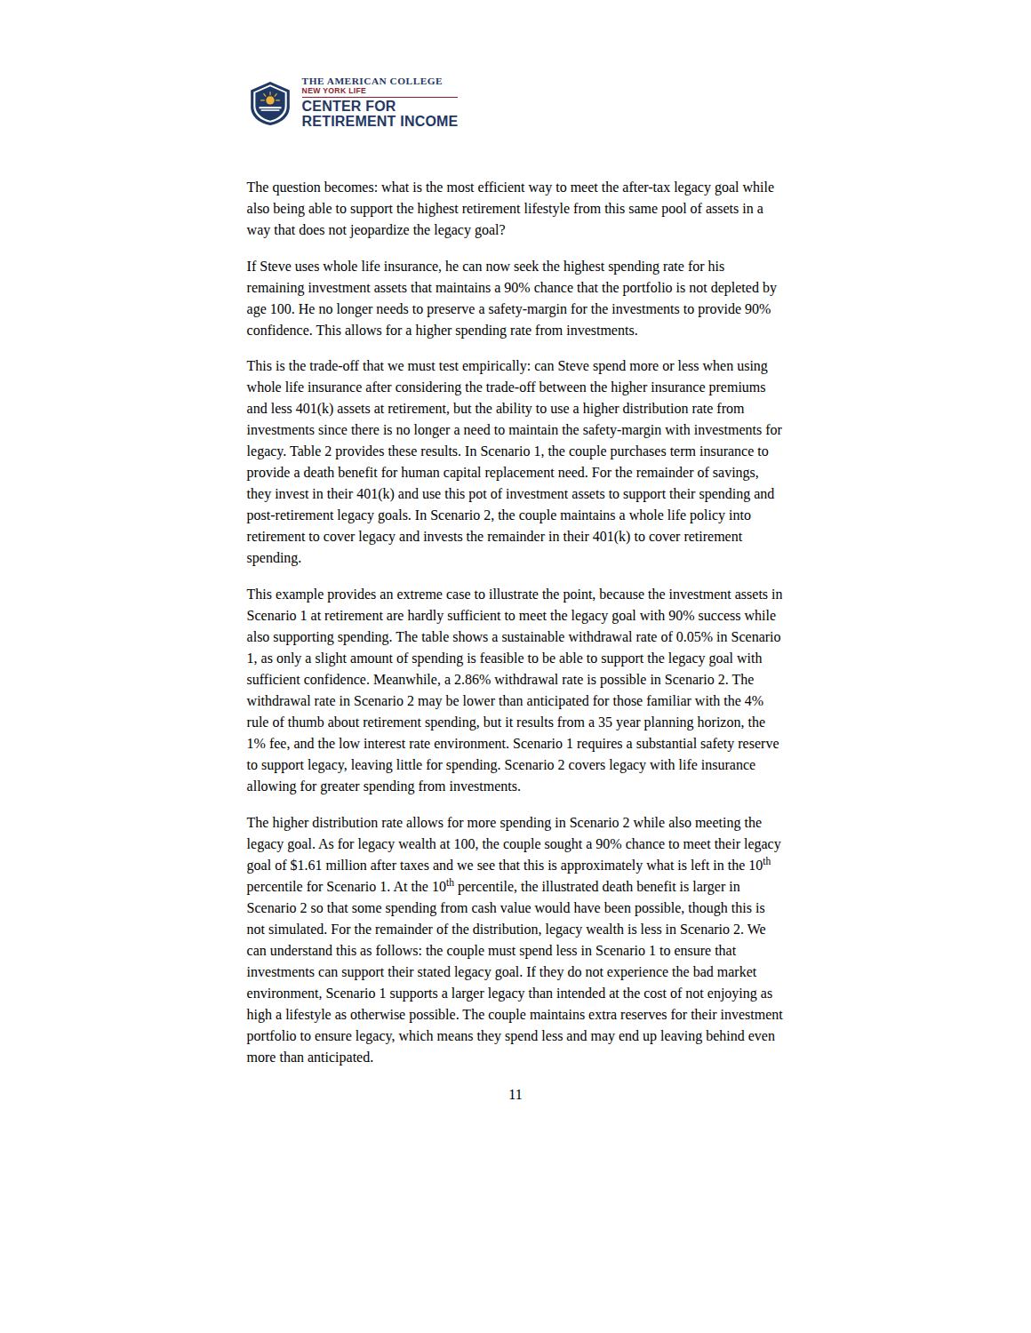THE AMERICAN COLLEGE
NEW YORK LIFE
CENTER FOR
RETIREMENT INCOME
The question becomes: what is the most efficient way to meet the after-tax legacy goal while also being able to support the highest retirement lifestyle from this same pool of assets in a way that does not jeopardize the legacy goal?
If Steve uses whole life insurance, he can now seek the highest spending rate for his remaining investment assets that maintains a 90% chance that the portfolio is not depleted by age 100. He no longer needs to preserve a safety-margin for the investments to provide 90% confidence. This allows for a higher spending rate from investments.
This is the trade-off that we must test empirically: can Steve spend more or less when using whole life insurance after considering the trade-off between the higher insurance premiums and less 401(k) assets at retirement, but the ability to use a higher distribution rate from investments since there is no longer a need to maintain the safety-margin with investments for legacy. Table 2 provides these results. In Scenario 1, the couple purchases term insurance to provide a death benefit for human capital replacement need. For the remainder of savings, they invest in their 401(k) and use this pot of investment assets to support their spending and post-retirement legacy goals. In Scenario 2, the couple maintains a whole life policy into retirement to cover legacy and invests the remainder in their 401(k) to cover retirement spending.
This example provides an extreme case to illustrate the point, because the investment assets in Scenario 1 at retirement are hardly sufficient to meet the legacy goal with 90% success while also supporting spending. The table shows a sustainable withdrawal rate of 0.05% in Scenario 1, as only a slight amount of spending is feasible to be able to support the legacy goal with sufficient confidence. Meanwhile, a 2.86% withdrawal rate is possible in Scenario 2. The withdrawal rate in Scenario 2 may be lower than anticipated for those familiar with the 4% rule of thumb about retirement spending, but it results from a 35 year planning horizon, the 1% fee, and the low interest rate environment. Scenario 1 requires a substantial safety reserve to support legacy, leaving little for spending. Scenario 2 covers legacy with life insurance allowing for greater spending from investments.
The higher distribution rate allows for more spending in Scenario 2 while also meeting the legacy goal. As for legacy wealth at 100, the couple sought a 90% chance to meet their legacy goal of $1.61 million after taxes and we see that this is approximately what is left in the 10th percentile for Scenario 1. At the 10th percentile, the illustrated death benefit is larger in Scenario 2 so that some spending from cash value would have been possible, though this is not simulated. For the remainder of the distribution, legacy wealth is less in Scenario 2. We can understand this as follows: the couple must spend less in Scenario 1 to ensure that investments can support their stated legacy goal. If they do not experience the bad market environment, Scenario 1 supports a larger legacy than intended at the cost of not enjoying as high a lifestyle as otherwise possible. The couple maintains extra reserves for their investment portfolio to ensure legacy, which means they spend less and may end up leaving behind even more than anticipated.
11